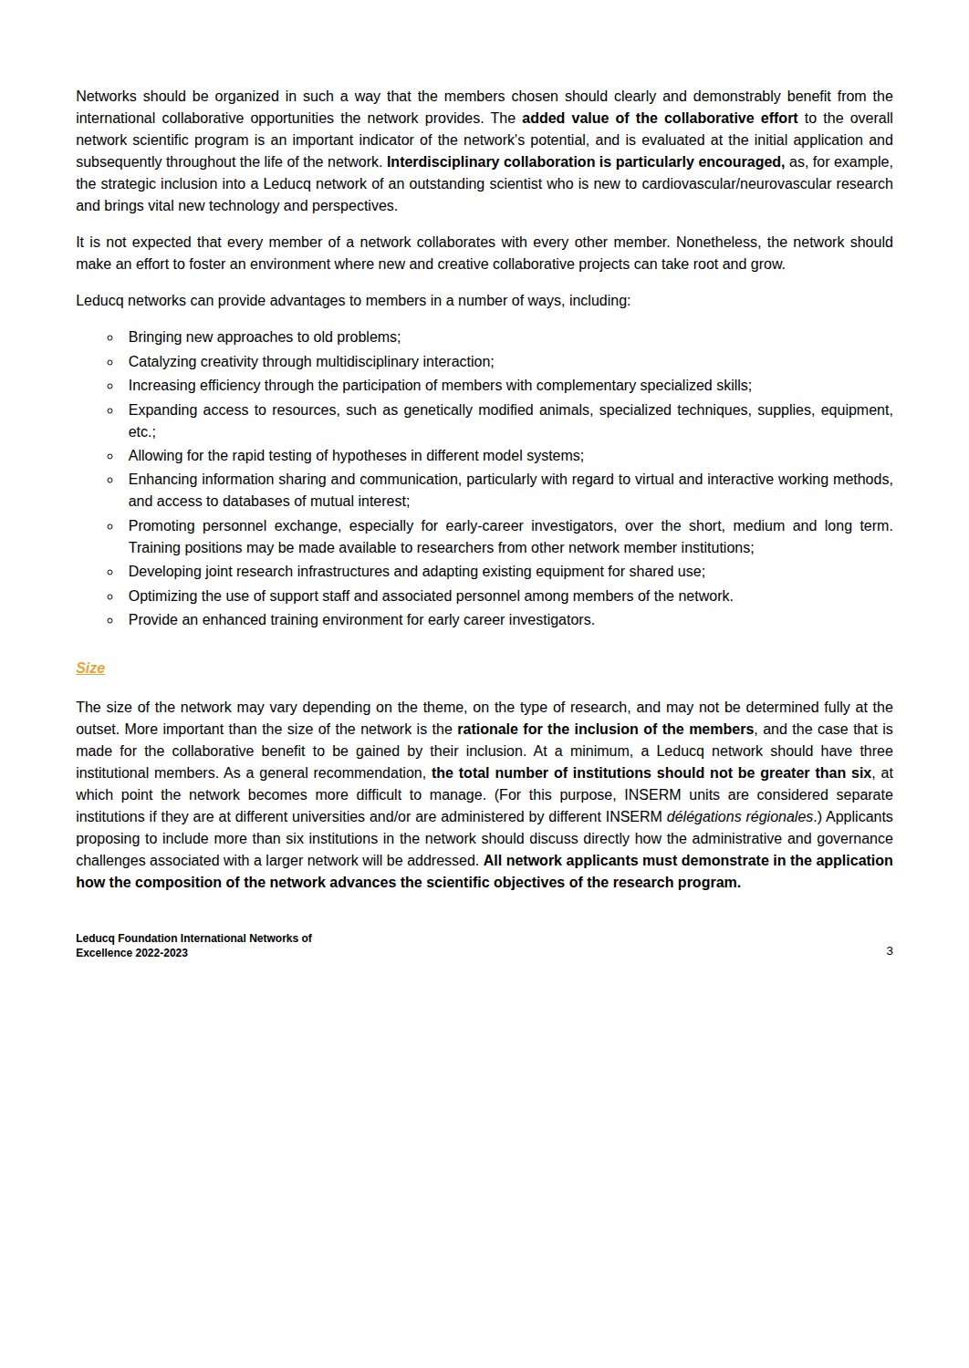Networks should be organized in such a way that the members chosen should clearly and demonstrably benefit from the international collaborative opportunities the network provides. The added value of the collaborative effort to the overall network scientific program is an important indicator of the network's potential, and is evaluated at the initial application and subsequently throughout the life of the network. Interdisciplinary collaboration is particularly encouraged, as, for example, the strategic inclusion into a Leducq network of an outstanding scientist who is new to cardiovascular/neurovascular research and brings vital new technology and perspectives.
It is not expected that every member of a network collaborates with every other member. Nonetheless, the network should make an effort to foster an environment where new and creative collaborative projects can take root and grow.
Leducq networks can provide advantages to members in a number of ways, including:
Bringing new approaches to old problems;
Catalyzing creativity through multidisciplinary interaction;
Increasing efficiency through the participation of members with complementary specialized skills;
Expanding access to resources, such as genetically modified animals, specialized techniques, supplies, equipment, etc.;
Allowing for the rapid testing of hypotheses in different model systems;
Enhancing information sharing and communication, particularly with regard to virtual and interactive working methods, and access to databases of mutual interest;
Promoting personnel exchange, especially for early-career investigators, over the short, medium and long term. Training positions may be made available to researchers from other network member institutions;
Developing joint research infrastructures and adapting existing equipment for shared use;
Optimizing the use of support staff and associated personnel among members of the network.
Provide an enhanced training environment for early career investigators.
Size
The size of the network may vary depending on the theme, on the type of research, and may not be determined fully at the outset. More important than the size of the network is the rationale for the inclusion of the members, and the case that is made for the collaborative benefit to be gained by their inclusion. At a minimum, a Leducq network should have three institutional members. As a general recommendation, the total number of institutions should not be greater than six, at which point the network becomes more difficult to manage. (For this purpose, INSERM units are considered separate institutions if they are at different universities and/or are administered by different INSERM délégations régionales.) Applicants proposing to include more than six institutions in the network should discuss directly how the administrative and governance challenges associated with a larger network will be addressed. All network applicants must demonstrate in the application how the composition of the network advances the scientific objectives of the research program.
Leducq Foundation International Networks of
Excellence 2022-2023
3